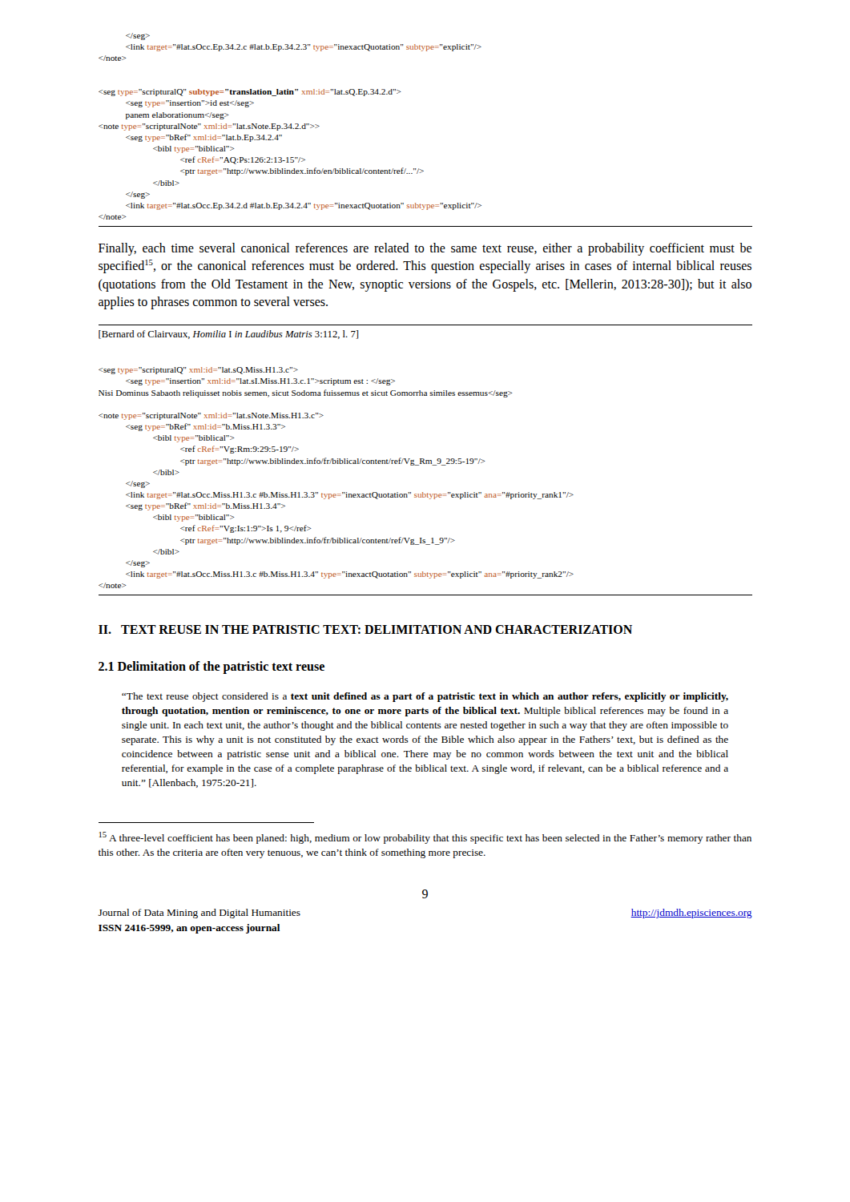</seg> <link target="#lat.sOcc.Ep.34.2.c #lat.b.Ep.34.2.3" type="inexactQuotation" subtype="explicit"/> </note> <seg type="scripturalQ" subtype="translation_latin" xml:id="lat.sQ.Ep.34.2.d"> <seg type="insertion">id est</seg> panem elaborationum</seg> <note type="scripturalNote" xml:id="lat.sNote.Ep.34.2.d">> <seg type="bRef" xml:id="lat.b.Ep.34.2.4" <bibl type="biblical"> <ref cRef="AQ:Ps:126:2:13-15"/> <ptr target="http://www.biblindex.info/en/biblical/content/ref/..."/> </bibl> </seg> <link target="#lat.sOcc.Ep.34.2.d #lat.b.Ep.34.2.4" type="inexactQuotation" subtype="explicit"/> </note>
Finally, each time several canonical references are related to the same text reuse, either a probability coefficient must be specified15, or the canonical references must be ordered. This question especially arises in cases of internal biblical reuses (quotations from the Old Testament in the New, synoptic versions of the Gospels, etc. [Mellerin, 2013:28-30]); but it also applies to phrases common to several verses.
[Bernard of Clairvaux, Homilia I in Laudibus Matris 3:112, l. 7] <seg type="scripturalQ" xml:id="lat.sQ.Miss.H1.3.c"> <seg type="insertion" xml:id="lat.sI.Miss.H1.3.c.1">scriptum est : </seg> Nisi Dominus Sabaoth reliquisset nobis semen, sicut Sodoma fuissemus et sicut Gomorrha similes essemus</seg> <note type="scripturalNote" xml:id="lat.sNote.Miss.H1.3.c"> <seg type="bRef" xml:id="b.Miss.H1.3.3"> <bibl type="biblical"> <ref cRef="Vg:Rm:9:29:5-19"/> <ptr target="http://www.biblindex.info/fr/biblical/content/ref/Vg_Rm_9_29:5-19"/> </bibl> </seg> <link target="#lat.sOcc.Miss.H1.3.c #b.Miss.H1.3.3" type="inexactQuotation" subtype="explicit" ana="#priority_rank1"/> <seg type="bRef" xml:id="b.Miss.H1.3.4"> <bibl type="biblical"> <ref cRef="Vg:Is:1:9">Is 1, 9</ref> <ptr target="http://www.biblindex.info/fr/biblical/content/ref/Vg_Is_1_9"/> </bibl> </seg> <link target="#lat.sOcc.Miss.H1.3.c #b.Miss.H1.3.4" type="inexactQuotation" subtype="explicit" ana="#priority_rank2"/> </note>
II. TEXT REUSE IN THE PATRISTIC TEXT: DELIMITATION AND CHARACTERIZATION
2.1 Delimitation of the patristic text reuse
“The text reuse object considered is a text unit defined as a part of a patristic text in which an author refers, explicitly or implicitly, through quotation, mention or reminiscence, to one or more parts of the biblical text. Multiple biblical references may be found in a single unit. In each text unit, the author’s thought and the biblical contents are nested together in such a way that they are often impossible to separate. This is why a unit is not constituted by the exact words of the Bible which also appear in the Fathers’ text, but is defined as the coincidence between a patristic sense unit and a biblical one. There may be no common words between the text unit and the biblical referential, for example in the case of a complete paraphrase of the biblical text. A single word, if relevant, can be a biblical reference and a unit.” [Allenbach, 1975:20-21].
15 A three-level coefficient has been planed: high, medium or low probability that this specific text has been selected in the Father’s memory rather than this other. As the criteria are often very tenuous, we can’t think of something more precise.
9
Journal of Data Mining and Digital Humanities
ISSN 2416-5999, an open-access journal
http://jdmdh.episciences.org